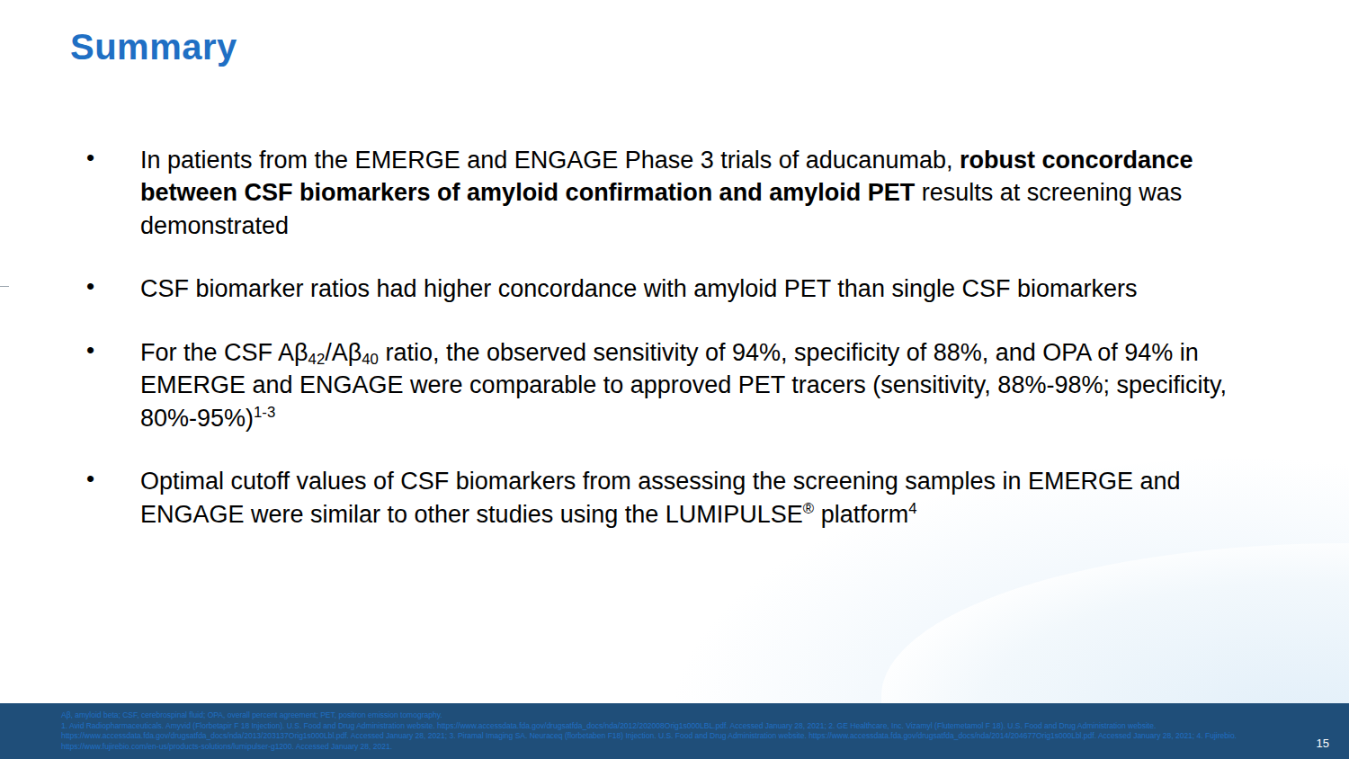Summary
In patients from the EMERGE and ENGAGE Phase 3 trials of aducanumab, robust concordance between CSF biomarkers of amyloid confirmation and amyloid PET results at screening was demonstrated
CSF biomarker ratios had higher concordance with amyloid PET than single CSF biomarkers
For the CSF Aβ42/Aβ40 ratio, the observed sensitivity of 94%, specificity of 88%, and OPA of 94% in EMERGE and ENGAGE were comparable to approved PET tracers (sensitivity, 88%-98%; specificity, 80%-95%)1-3
Optimal cutoff values of CSF biomarkers from assessing the screening samples in EMERGE and ENGAGE were similar to other studies using the LUMIPULSE® platform4
Aβ, amyloid beta; CSF, cerebrospinal fluid; OPA, overall percent agreement; PET, positron emission tomography.
1. Avid Radiopharmaceuticals. Amyvid (Florbetapir F 18 Injection). U.S. Food and Drug Administration website. https://www.accessdata.fda.gov/drugsatfda_docs/nda/2012/202008Orig1s000LBL.pdf. Accessed January 28, 2021; 2. GE Healthcare, Inc. Vizamyl (Flutemetamol F 18). U.S. Food and Drug Administration website. https://www.accessdata.fda.gov/drugsatfda_docs/nda/2013/203137Orig1s000Lbl.pdf. Accessed January 28, 2021; 3. Piramal Imaging SA. Neuraceq (florbetaben F18) Injection. U.S. Food and Drug Administration website. https://www.accessdata.fda.gov/drugsatfda_docs/nda/2014/204677Orig1s000Lbl.pdf. Accessed January 28, 2021; 4. Fujirebio. https://www.fujirebio.com/en-us/products-solutions/lumipulser-g1200. Accessed January 28, 2021.
15